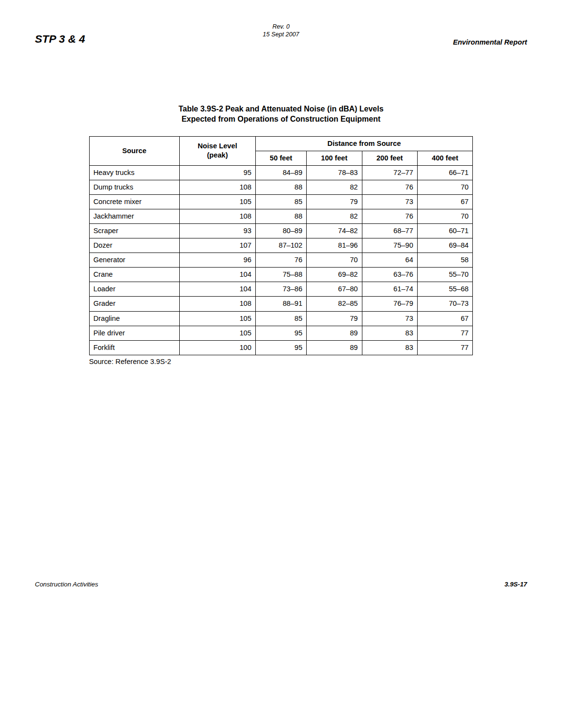STP 3 & 4
Rev. 0
15 Sept 2007
Environmental Report
Table 3.9S-2 Peak and Attenuated Noise (in dBA) Levels
Expected from Operations of Construction Equipment
| Source | Noise Level (peak) | Distance from Source |
| --- | --- | --- |
| 50 feet | 100 feet | 200 feet | 400 feet |
| Heavy trucks | 95 | 84–89 | 78–83 | 72–77 | 66–71 |
| Dump trucks | 108 | 88 | 82 | 76 | 70 |
| Concrete mixer | 105 | 85 | 79 | 73 | 67 |
| Jackhammer | 108 | 88 | 82 | 76 | 70 |
| Scraper | 93 | 80–89 | 74–82 | 68–77 | 60–71 |
| Dozer | 107 | 87–102 | 81–96 | 75–90 | 69–84 |
| Generator | 96 | 76 | 70 | 64 | 58 |
| Crane | 104 | 75–88 | 69–82 | 63–76 | 55–70 |
| Loader | 104 | 73–86 | 67–80 | 61–74 | 55–68 |
| Grader | 108 | 88–91 | 82–85 | 76–79 | 70–73 |
| Dragline | 105 | 85 | 79 | 73 | 67 |
| Pile driver | 105 | 95 | 89 | 83 | 77 |
| Forklift | 100 | 95 | 89 | 83 | 77 |
Source: Reference 3.9S-2
Construction Activities 3.9S-17